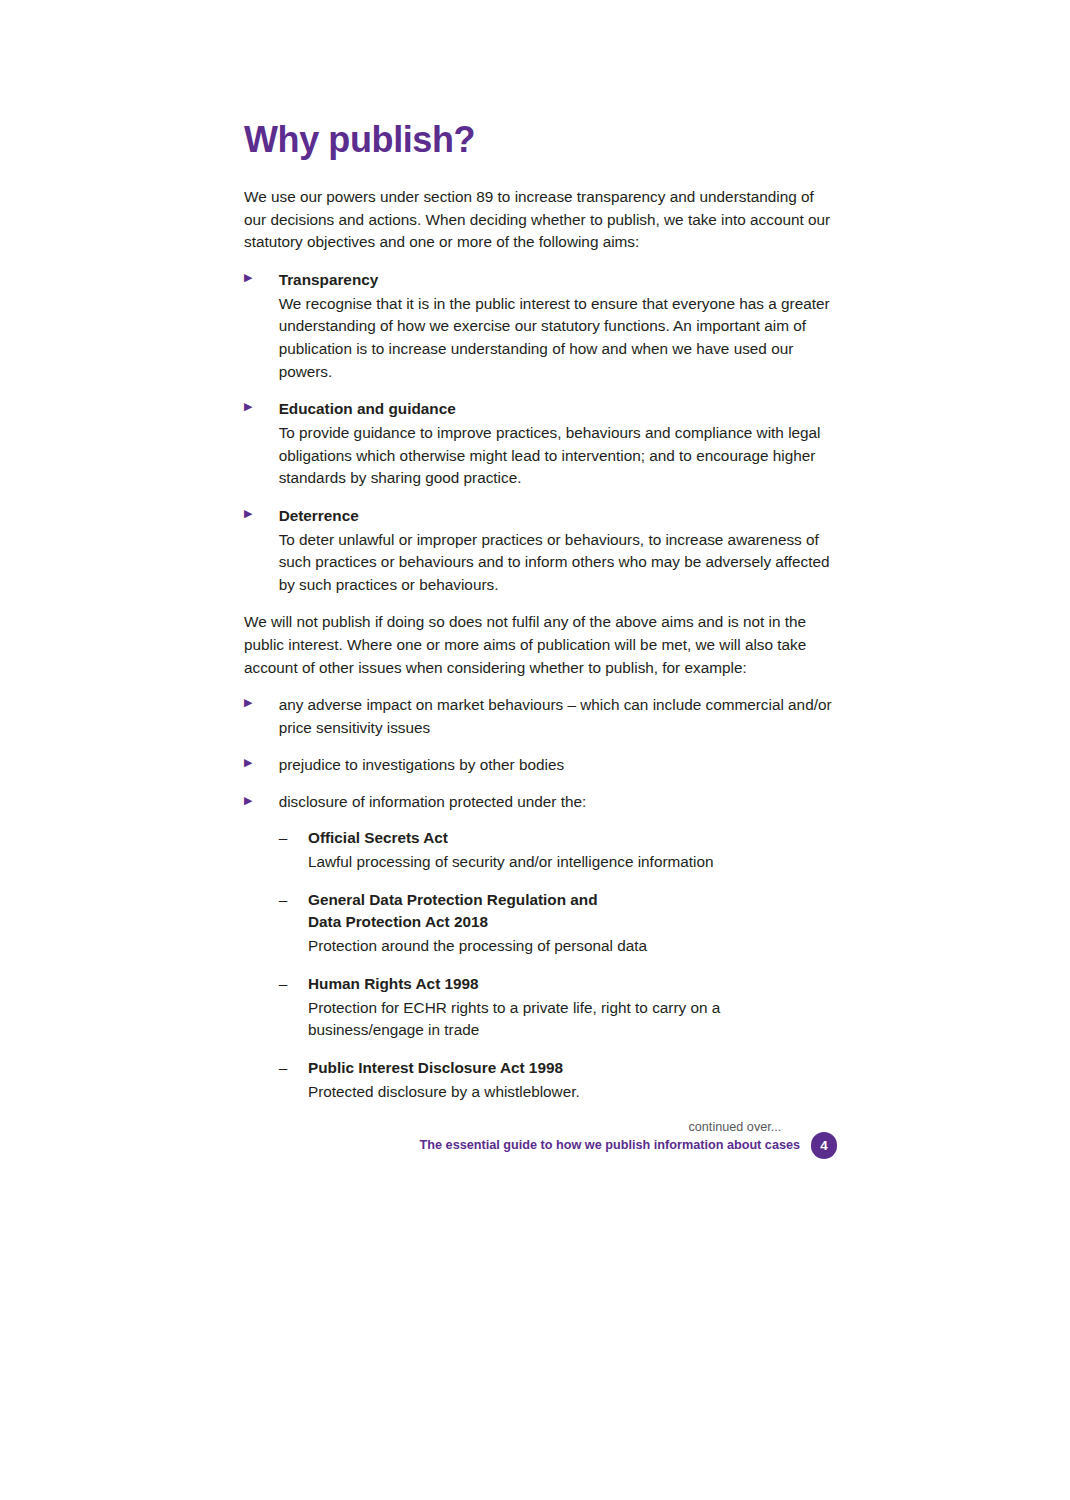Why publish?
We use our powers under section 89 to increase transparency and understanding of our decisions and actions. When deciding whether to publish, we take into account our statutory objectives and one or more of the following aims:
Transparency We recognise that it is in the public interest to ensure that everyone has a greater understanding of how we exercise our statutory functions. An important aim of publication is to increase understanding of how and when we have used our powers.
Education and guidance To provide guidance to improve practices, behaviours and compliance with legal obligations which otherwise might lead to intervention; and to encourage higher standards by sharing good practice.
Deterrence To deter unlawful or improper practices or behaviours, to increase awareness of such practices or behaviours and to inform others who may be adversely affected by such practices or behaviours.
We will not publish if doing so does not fulfil any of the above aims and is not in the public interest. Where one or more aims of publication will be met, we will also take account of other issues when considering whether to publish, for example:
any adverse impact on market behaviours – which can include commercial and/or price sensitivity issues
prejudice to investigations by other bodies
disclosure of information protected under the:
Official Secrets Act Lawful processing of security and/or intelligence information
General Data Protection Regulation and
Data Protection Act 2018 Protection around the processing of personal data
Human Rights Act 1998 Protection for ECHR rights to a private life, right to carry on a business/engage in trade
Public Interest Disclosure Act 1998 Protected disclosure by a whistleblower.
continued over...
The essential guide to how we publish information about cases 4